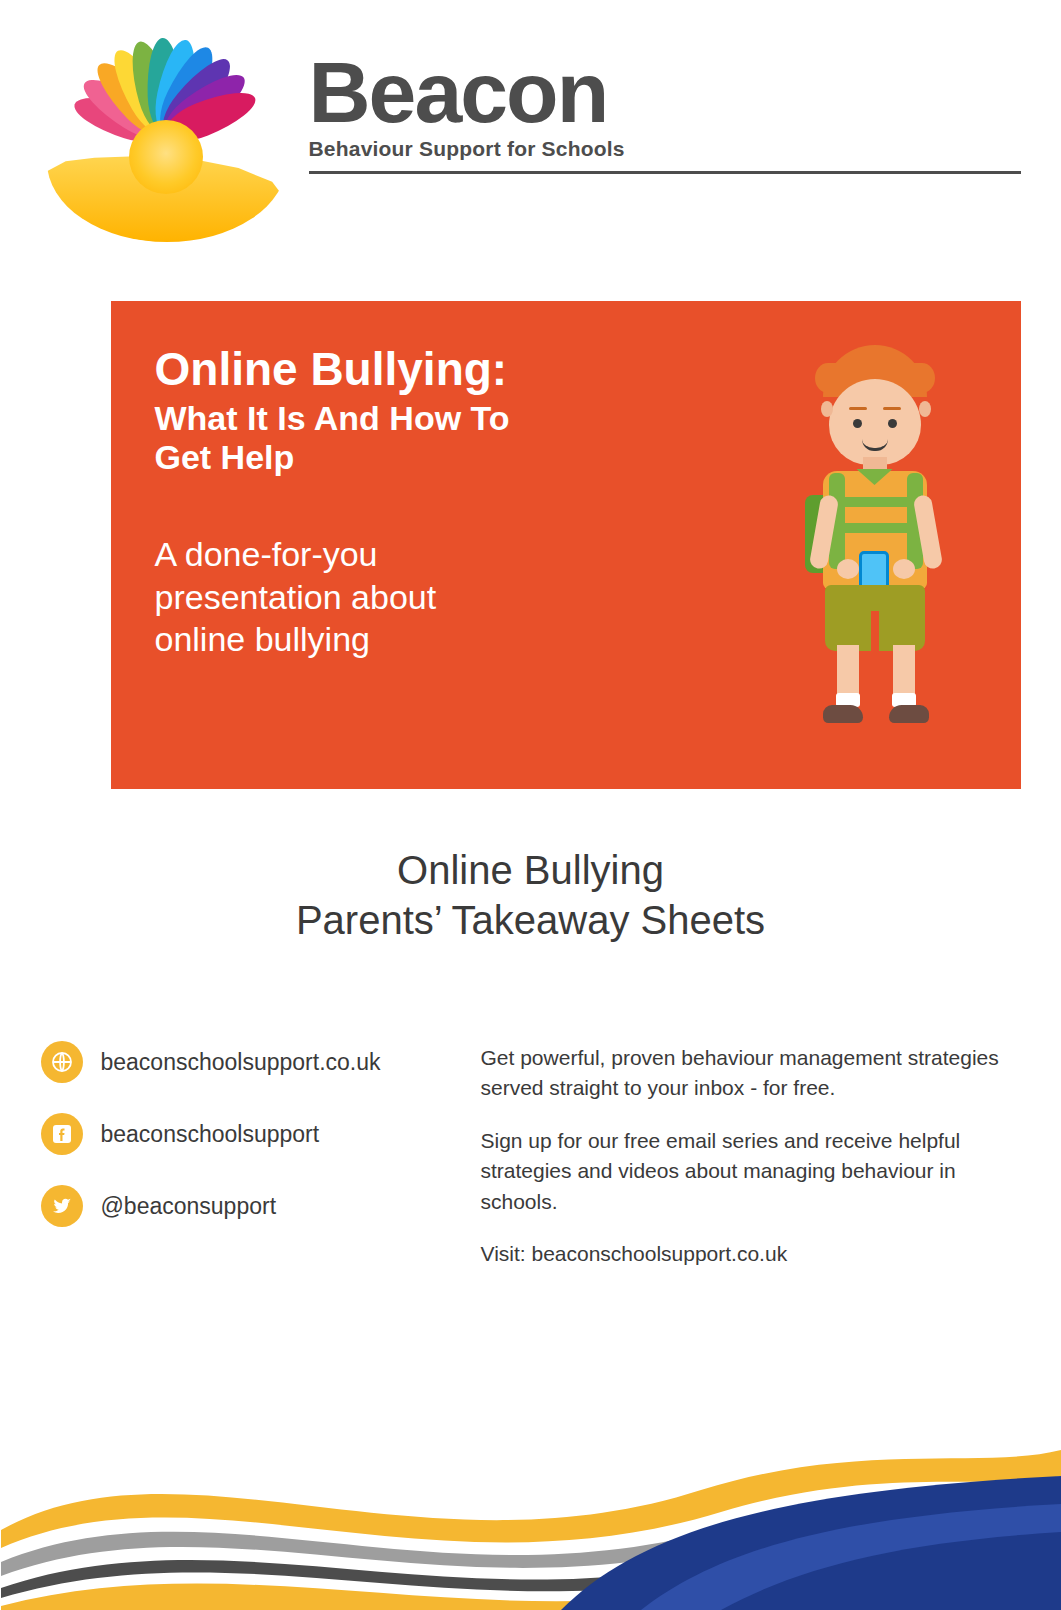Beacon
Behaviour Support for Schools
Online Bullying:
What It Is And How To
Get Help
A done-for-you
presentation about
online bullying
Online Bullying
Parents’ Takeaway Sheets
beaconschoolsupport.co.uk
beaconschoolsupport
@beaconsupport
Get powerful, proven behaviour management strategies served straight to your inbox - for free.
Sign up for our free email series and receive helpful strategies and videos about managing behaviour in schools.
Visit: beaconschoolsupport.co.uk